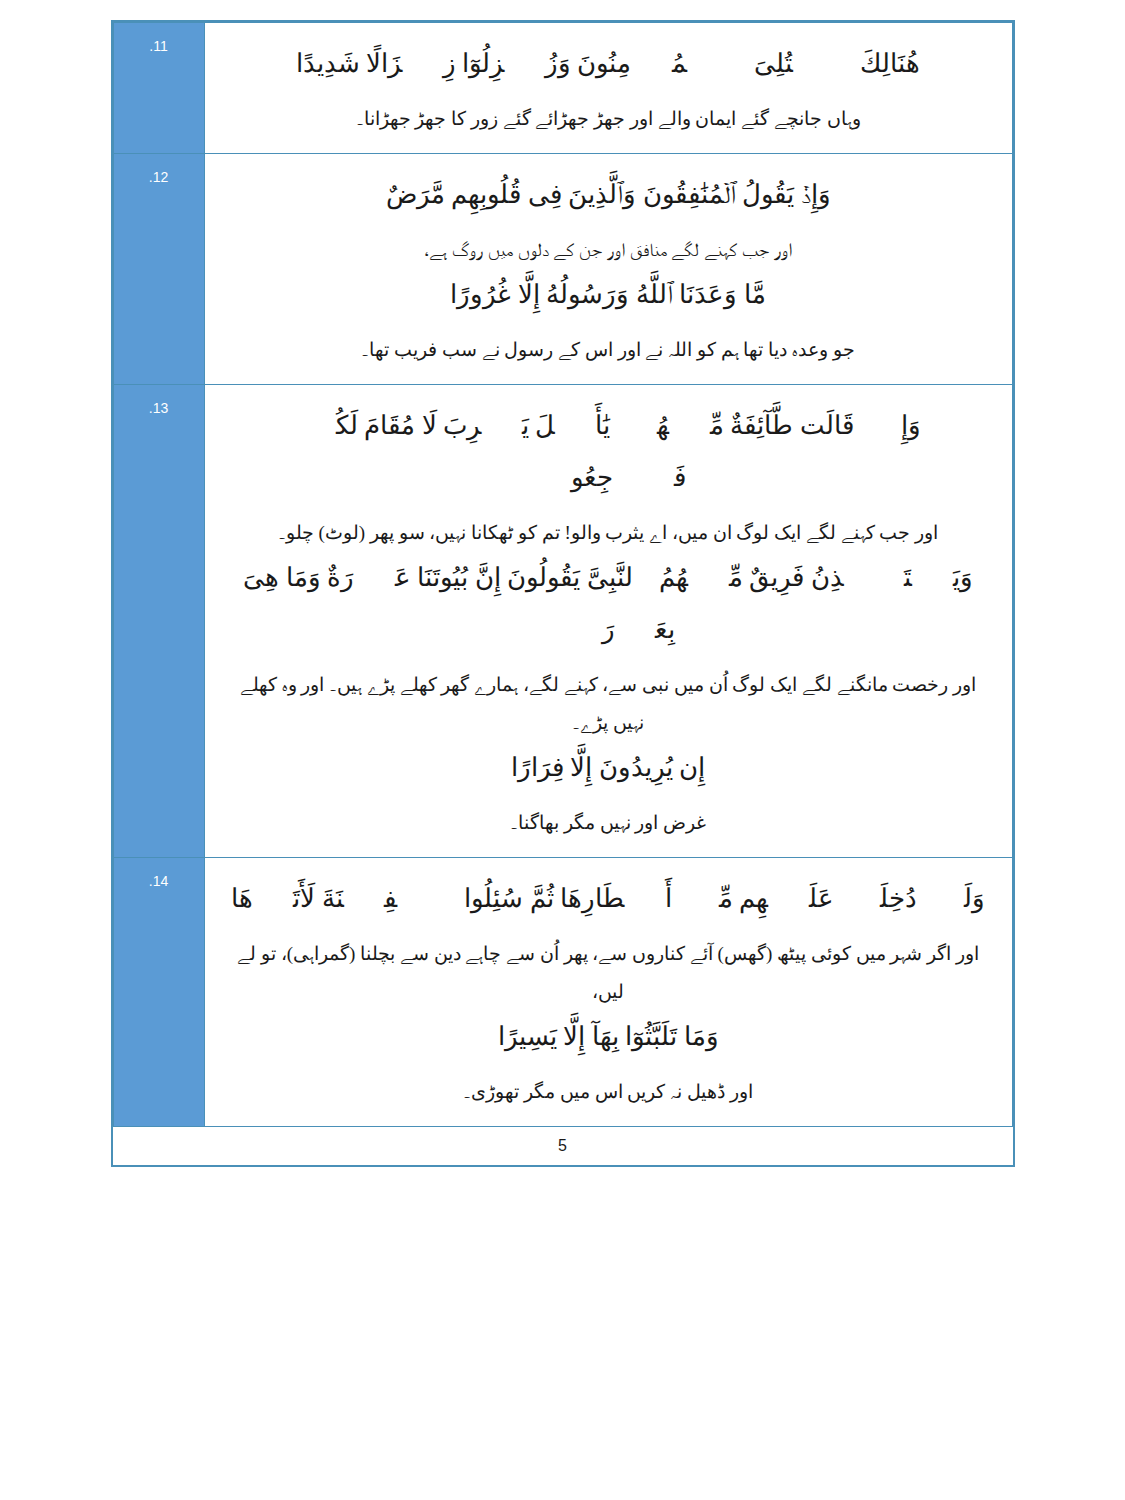| هُنَالِكَ ٱبۡتُلِىَ ٱلۡمُؤۡمِنُونَ وَزُلۡزِلُوٓا زِلۡزَالًا شَدِيدًا وہاں جانچے گئے ایمان والے اور جھڑ جھڑائے گئے زور کا جھڑ جھڑانا۔ | 11. |
| وَإِذۡ يَقُولُ ٱلۡمُنَٰفِقُونَ وَٱلَّذِينَ فِى قُلُوبِهِم مَّرَضٌ اور جب کہنے لگے منافق اور جن کے دلوں میں روگ ہے، مَّا وَعَدَنَا ٱللَّهُ وَرَسُولُهُ إِلَّا غُرُورًا جو وعدہ دیا تھا ہم کو اللہ نے اور اس کے رسول نے سب فریب تھا۔ | 12. |
| وَإِذۡ قَالَت طَّآئِفَةٌ مِّنۡهُمۡ يَٰأَهۡلَ يَثۡرِبَ لَا مُقَامَ لَكُمۡ فَٱرۡجِعُواۚ اور جب کہنے لگے ایک لوگ ان میں، اے یثرب والو! تم کو ٹھکانا نہیں، سو پھر (لوٹ) چلو۔ وَيَسۡتَـٔۡذِنُ فَرِيقٌ مِّنۡهُمُ ٱلنَّبِىَّ يَقُولُونَ إِنَّ بُيُوتَنَا عَوۡرَةٌ وَمَا هِىَ بِعَوۡرَةٍۚ اور رخصت مانگنے لگے ایک لوگ اُن میں نبی سے، کہنے لگے، ہمارے گھر کھلے پڑے ہیں۔ اور وہ کھلے نہیں پڑے۔ إِن يُرِيدُونَ إِلَّا فِرَارًا غرض اور نہیں مگر بھاگنا۔ | 13. |
| وَلَوۡ دُخِلَتۡ عَلَيۡهِم مِّنۡ أَقۡطَارِهَا ثُمَّ سُئِلُوا ٱلۡفِتۡنَةَ لَأَتَوۡهَا اور اگر شہر میں کوئی پیٹھ (گھس) آئے کناروں سے، پھر اُن سے چاہے دین سے بچلنا (گمراہی)، تو لے لیں، وَمَا تَلَبَّثُوٓا بِهَآ إِلَّا يَسِيرًا اور ڈھیل نہ کریں اس میں مگر تھوڑی۔ | 14. |
5